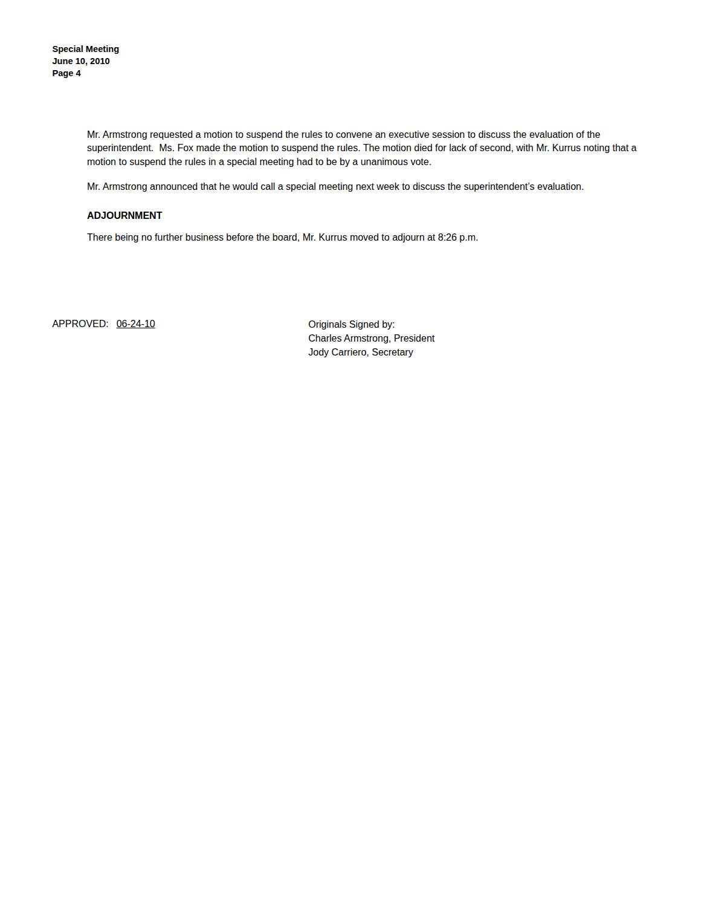Special Meeting
June 10, 2010
Page 4
Mr. Armstrong requested a motion to suspend the rules to convene an executive session to discuss the evaluation of the superintendent. Ms. Fox made the motion to suspend the rules. The motion died for lack of second, with Mr. Kurrus noting that a motion to suspend the rules in a special meeting had to be by a unanimous vote.
Mr. Armstrong announced that he would call a special meeting next week to discuss the superintendent’s evaluation.
ADJOURNMENT
There being no further business before the board, Mr. Kurrus moved to adjourn at 8:26 p.m.
APPROVED: 06-24-10
Originals Signed by:
Charles Armstrong, President
Jody Carriero, Secretary